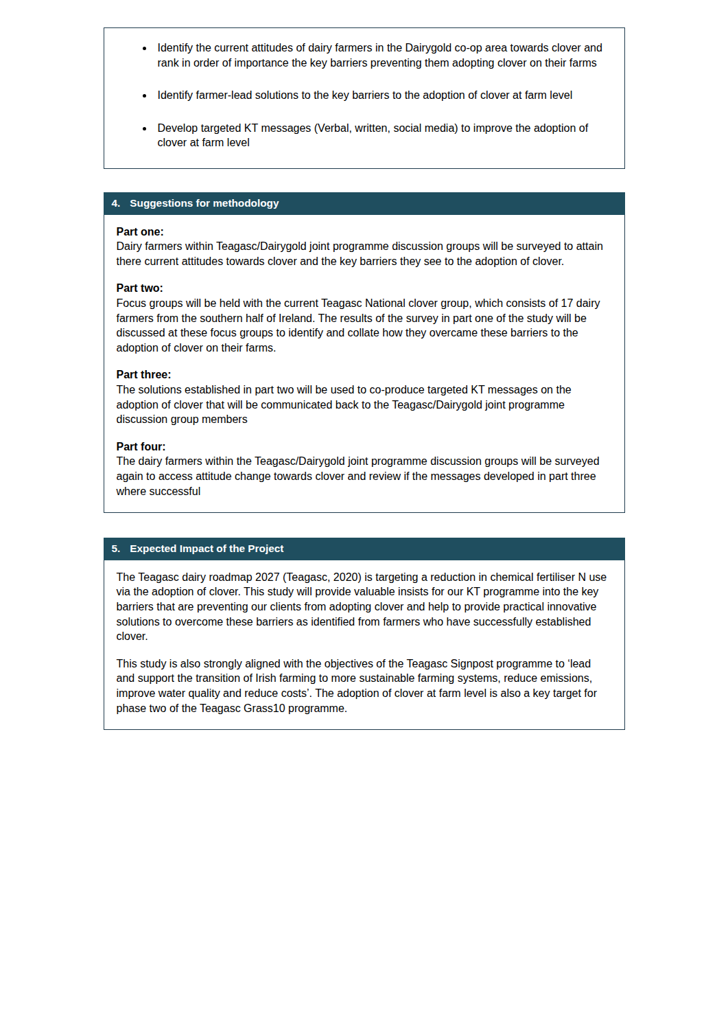Identify the current attitudes of dairy farmers in the Dairygold co-op area towards clover and rank in order of importance the key barriers preventing them adopting clover on their farms
Identify farmer-lead solutions to the key barriers to the adoption of clover at farm level
Develop targeted KT messages (Verbal, written, social media) to improve the adoption of clover at farm level
4. Suggestions for methodology
Part one:
Dairy farmers within Teagasc/Dairygold joint programme discussion groups will be surveyed to attain there current attitudes towards clover and the key barriers they see to the adoption of clover.
Part two:
Focus groups will be held with the current Teagasc National clover group, which consists of 17 dairy farmers from the southern half of Ireland. The results of the survey in part one of the study will be discussed at these focus groups to identify and collate how they overcame these barriers to the adoption of clover on their farms.
Part three:
The solutions established in part two will be used to co-produce targeted KT messages on the adoption of clover that will be communicated back to the Teagasc/Dairygold joint programme discussion group members
Part four:
The dairy farmers within the Teagasc/Dairygold joint programme discussion groups will be surveyed again to access attitude change towards clover and review if the messages developed in part three where successful
5. Expected Impact of the Project
The Teagasc dairy roadmap 2027 (Teagasc, 2020) is targeting a reduction in chemical fertiliser N use via the adoption of clover. This study will provide valuable insists for our KT programme into the key barriers that are preventing our clients from adopting clover and help to provide practical innovative solutions to overcome these barriers as identified from farmers who have successfully established clover.
This study is also strongly aligned with the objectives of the Teagasc Signpost programme to ‘lead and support the transition of Irish farming to more sustainable farming systems, reduce emissions, improve water quality and reduce costs’. The adoption of clover at farm level is also a key target for phase two of the Teagasc Grass10 programme.